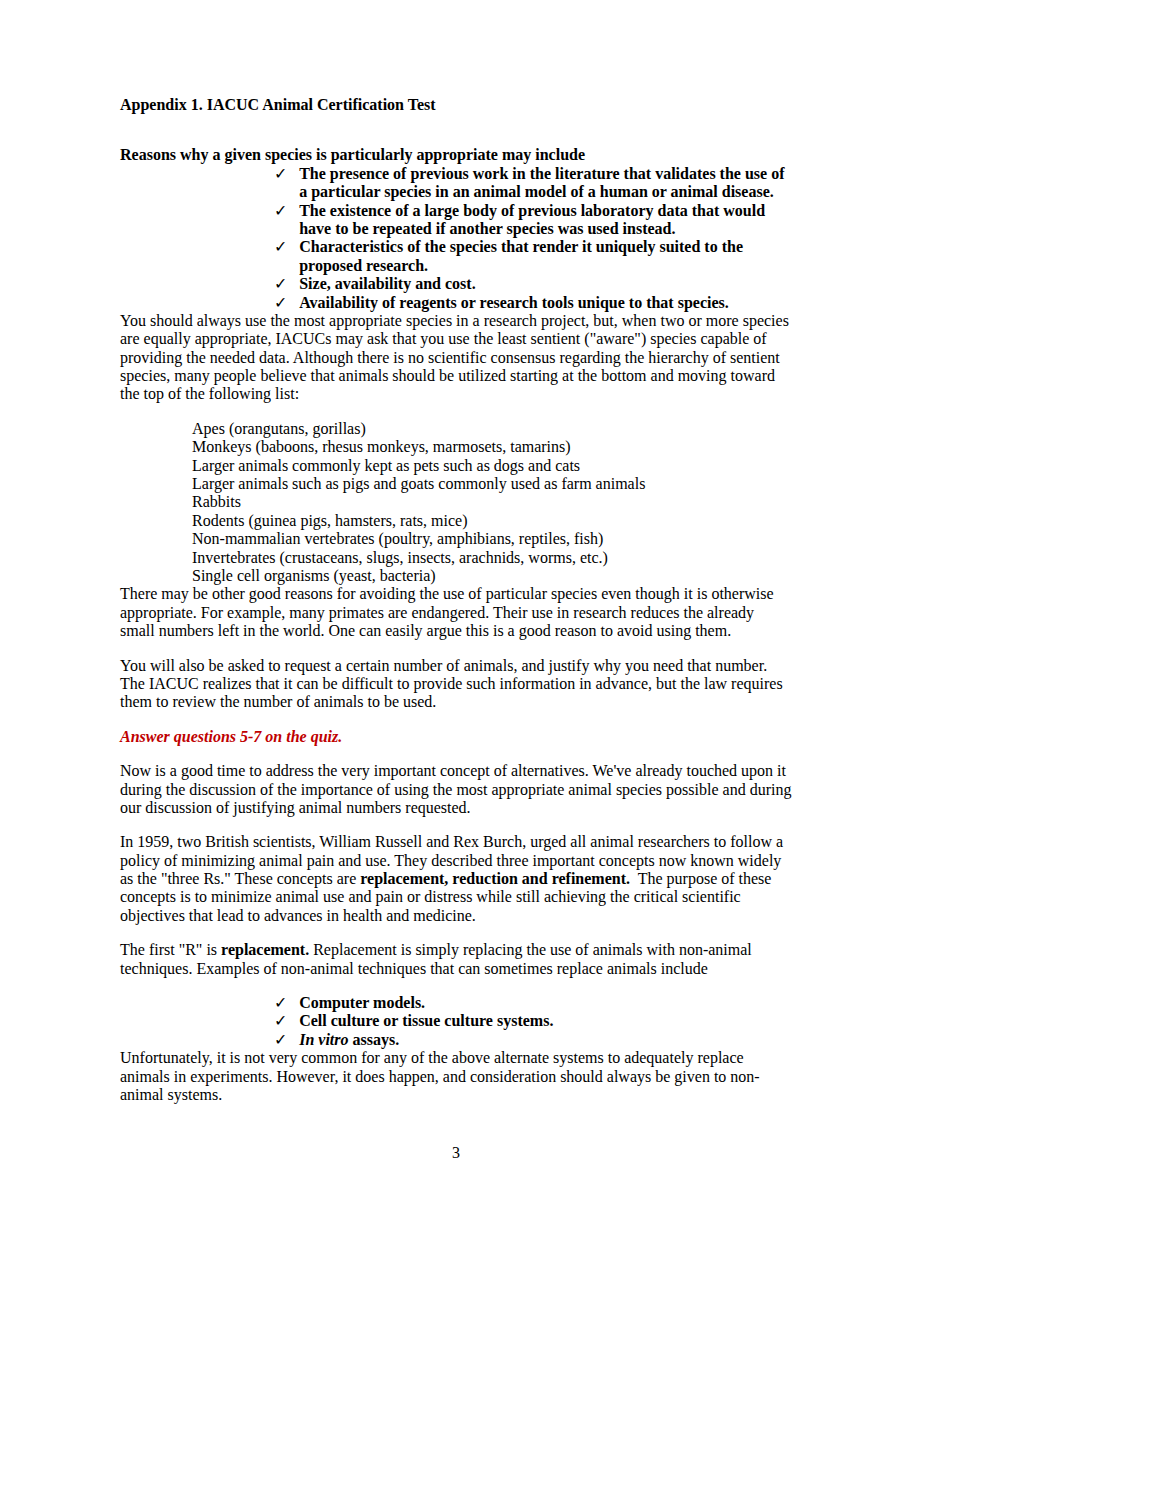Appendix 1. IACUC Animal Certification Test
Reasons why a given species is particularly appropriate may include
The presence of previous work in the literature that validates the use of a particular species in an animal model of a human or animal disease.
The existence of a large body of previous laboratory data that would have to be repeated if another species was used instead.
Characteristics of the species that render it uniquely suited to the proposed research.
Size, availability and cost.
Availability of reagents or research tools unique to that species.
You should always use the most appropriate species in a research project, but, when two or more species are equally appropriate, IACUCs may ask that you use the least sentient ("aware") species capable of providing the needed data. Although there is no scientific consensus regarding the hierarchy of sentient species, many people believe that animals should be utilized starting at the bottom and moving toward the top of the following list:
Apes (orangutans, gorillas)
Monkeys (baboons, rhesus monkeys, marmosets, tamarins)
Larger animals commonly kept as pets such as dogs and cats
Larger animals such as pigs and goats commonly used as farm animals
Rabbits
Rodents (guinea pigs, hamsters, rats, mice)
Non-mammalian vertebrates (poultry, amphibians, reptiles, fish)
Invertebrates (crustaceans, slugs, insects, arachnids, worms, etc.)
Single cell organisms (yeast, bacteria)
There may be other good reasons for avoiding the use of particular species even though it is otherwise appropriate. For example, many primates are endangered. Their use in research reduces the already small numbers left in the world. One can easily argue this is a good reason to avoid using them.
You will also be asked to request a certain number of animals, and justify why you need that number. The IACUC realizes that it can be difficult to provide such information in advance, but the law requires them to review the number of animals to be used.
Answer questions 5-7 on the quiz.
Now is a good time to address the very important concept of alternatives. We've already touched upon it during the discussion of the importance of using the most appropriate animal species possible and during our discussion of justifying animal numbers requested.
In 1959, two British scientists, William Russell and Rex Burch, urged all animal researchers to follow a policy of minimizing animal pain and use. They described three important concepts now known widely as the "three Rs." These concepts are replacement, reduction and refinement. The purpose of these concepts is to minimize animal use and pain or distress while still achieving the critical scientific objectives that lead to advances in health and medicine.
The first "R" is replacement. Replacement is simply replacing the use of animals with non-animal techniques. Examples of non-animal techniques that can sometimes replace animals include
Computer models.
Cell culture or tissue culture systems.
In vitro assays.
Unfortunately, it is not very common for any of the above alternate systems to adequately replace animals in experiments. However, it does happen, and consideration should always be given to non-animal systems.
3